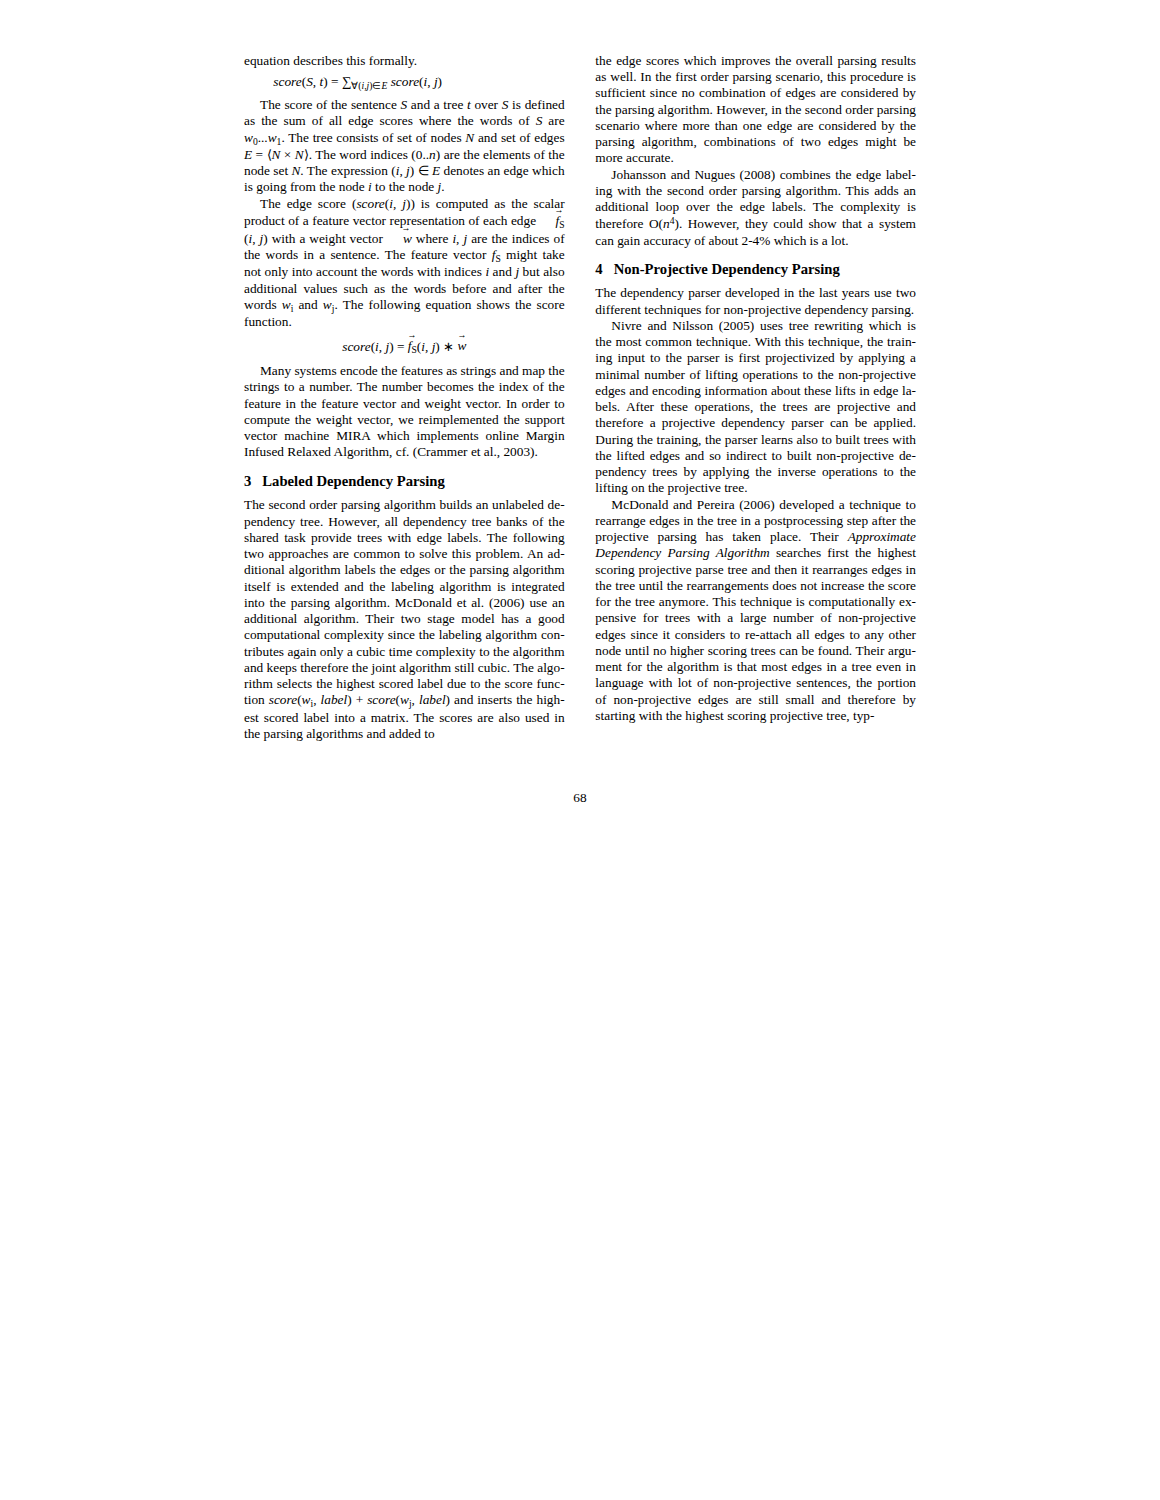equation describes this formally.
score(S, t) = ∑∀(i,j)∈E score(i, j)
The score of the sentence S and a tree t over S is defined as the sum of all edge scores where the words of S are w0...w1. The tree consists of set of nodes N and set of edges E = ⟨N × N⟩. The word indices (0..n) are the elements of the node set N. The expression (i, j) ∈ E denotes an edge which is going from the node i to the node j.
The edge score (score(i, j)) is computed as the scalar product of a feature vector representation of each edge fS(i, j) with a weight vector w where i, j are the indices of the words in a sentence. The feature vector fS might take not only into account the words with indices i and j but also additional values such as the words before and after the words wi and wj. The following equation shows the score function.
score(i, j) = fS(i, j) ∗ w
Many systems encode the features as strings and map the strings to a number. The number becomes the index of the feature in the feature vector and weight vector. In order to compute the weight vector, we reimplemented the support vector machine MIRA which implements online Margin Infused Relaxed Algorithm, cf. (Crammer et al., 2003).
3 Labeled Dependency Parsing
The second order parsing algorithm builds an unlabeled dependency tree. However, all dependency tree banks of the shared task provide trees with edge labels. The following two approaches are common to solve this problem. An additional algorithm labels the edges or the parsing algorithm itself is extended and the labeling algorithm is integrated into the parsing algorithm. McDonald et al. (2006) use an additional algorithm. Their two stage model has a good computational complexity since the labeling algorithm contributes again only a cubic time complexity to the algorithm and keeps therefore the joint algorithm still cubic. The algorithm selects the highest scored label due to the score function score(wi, label) + score(wj, label) and inserts the highest scored label into a matrix. The scores are also used in the parsing algorithms and added to
the edge scores which improves the overall parsing results as well. In the first order parsing scenario, this procedure is sufficient since no combination of edges are considered by the parsing algorithm. However, in the second order parsing scenario where more than one edge are considered by the parsing algorithm, combinations of two edges might be more accurate.
Johansson and Nugues (2008) combines the edge labeling with the second order parsing algorithm. This adds an additional loop over the edge labels. The complexity is therefore O(n4). However, they could show that a system can gain accuracy of about 2-4% which is a lot.
4 Non-Projective Dependency Parsing
The dependency parser developed in the last years use two different techniques for non-projective dependency parsing.
Nivre and Nilsson (2005) uses tree rewriting which is the most common technique. With this technique, the training input to the parser is first projectivized by applying a minimal number of lifting operations to the non-projective edges and encoding information about these lifts in edge labels. After these operations, the trees are projective and therefore a projective dependency parser can be applied. During the training, the parser learns also to built trees with the lifted edges and so indirect to built non-projective dependency trees by applying the inverse operations to the lifting on the projective tree.
McDonald and Pereira (2006) developed a technique to rearrange edges in the tree in a postprocessing step after the projective parsing has taken place. Their Approximate Dependency Parsing Algorithm searches first the highest scoring projective parse tree and then it rearranges edges in the tree until the rearrangements does not increase the score for the tree anymore. This technique is computationally expensive for trees with a large number of non-projective edges since it considers to re-attach all edges to any other node until no higher scoring trees can be found. Their argument for the algorithm is that most edges in a tree even in language with lot of non-projective sentences, the portion of non-projective edges are still small and therefore by starting with the highest scoring projective tree, typ-
68